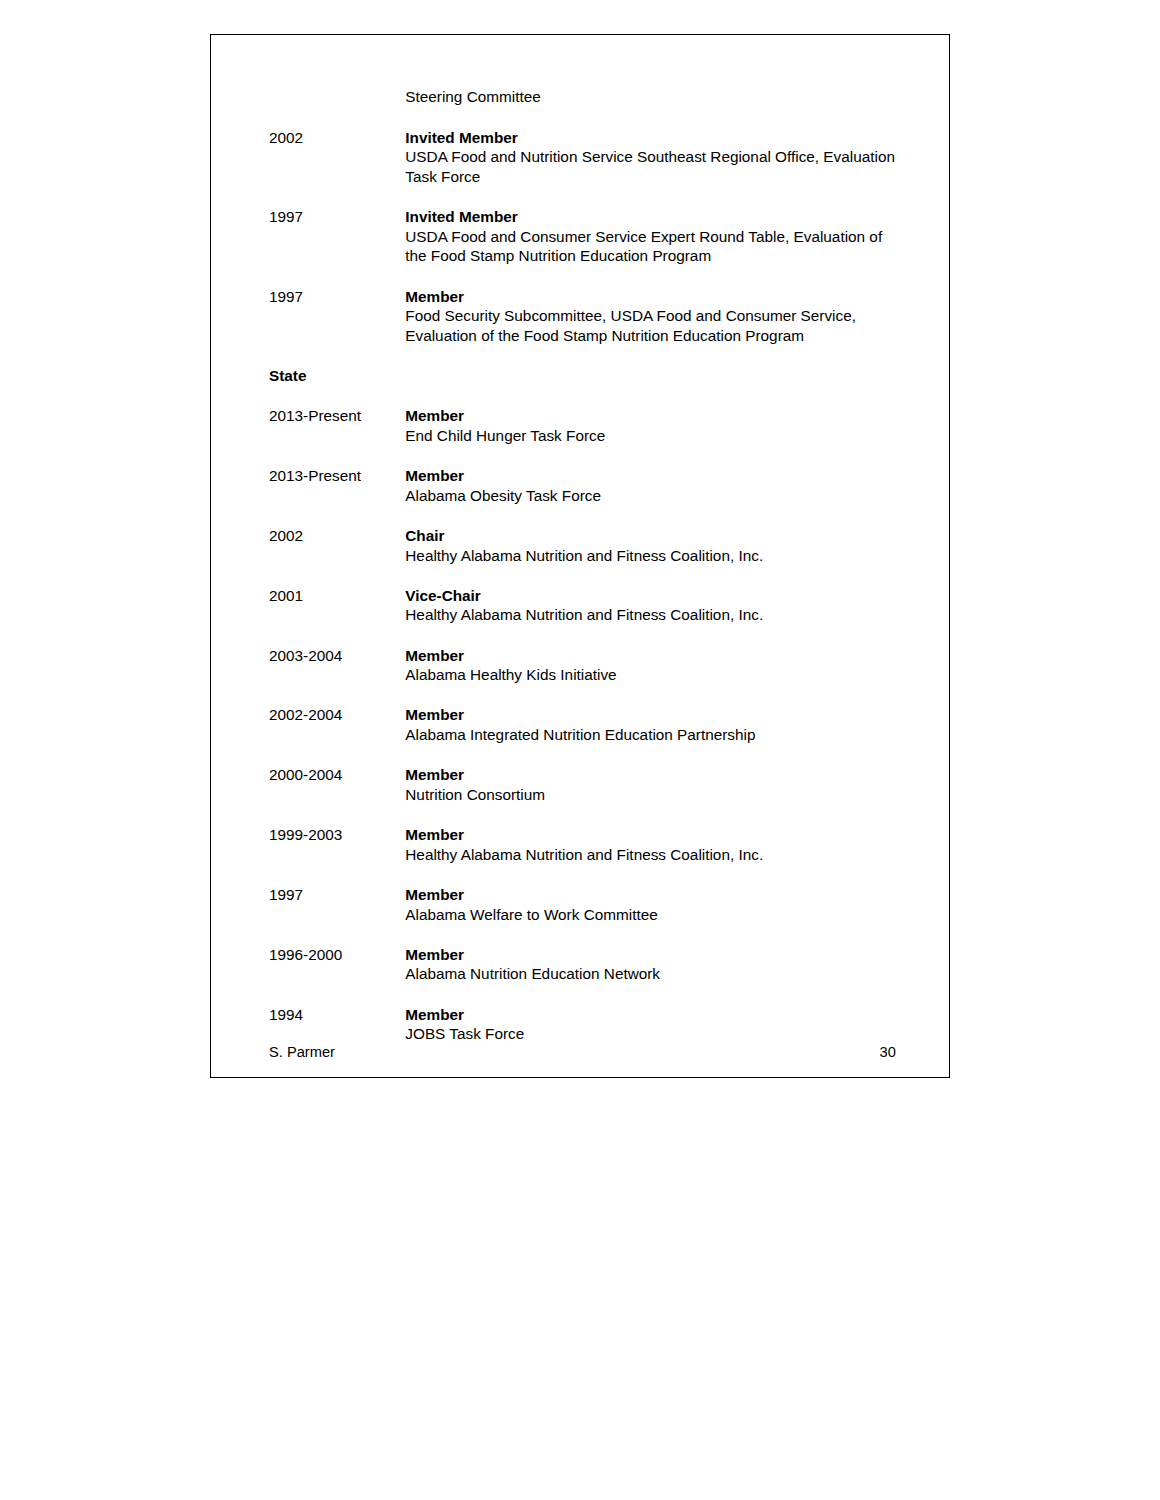| | Steering Committee |
| 2002 | Invited Member USDA Food and Nutrition Service Southeast Regional Office, Evaluation Task Force |
| 1997 | Invited Member USDA Food and Consumer Service Expert Round Table, Evaluation of the Food Stamp Nutrition Education Program |
| 1997 | Member Food Security Subcommittee, USDA Food and Consumer Service, Evaluation of the Food Stamp Nutrition Education Program |
| State | |
| 2013-Present | Member End Child Hunger Task Force |
| 2013-Present | Member Alabama Obesity Task Force |
| 2002 | Chair Healthy Alabama Nutrition and Fitness Coalition, Inc. |
| 2001 | Vice-Chair Healthy Alabama Nutrition and Fitness Coalition, Inc. |
| 2003-2004 | Member Alabama Healthy Kids Initiative |
| 2002-2004 | Member Alabama Integrated Nutrition Education Partnership |
| 2000-2004 | Member Nutrition Consortium |
| 1999-2003 | Member Healthy Alabama Nutrition and Fitness Coalition, Inc. |
| 1997 | Member Alabama Welfare to Work Committee |
| 1996-2000 | Member Alabama Nutrition Education Network |
| 1994 | Member JOBS Task Force |
S. Parmer 30